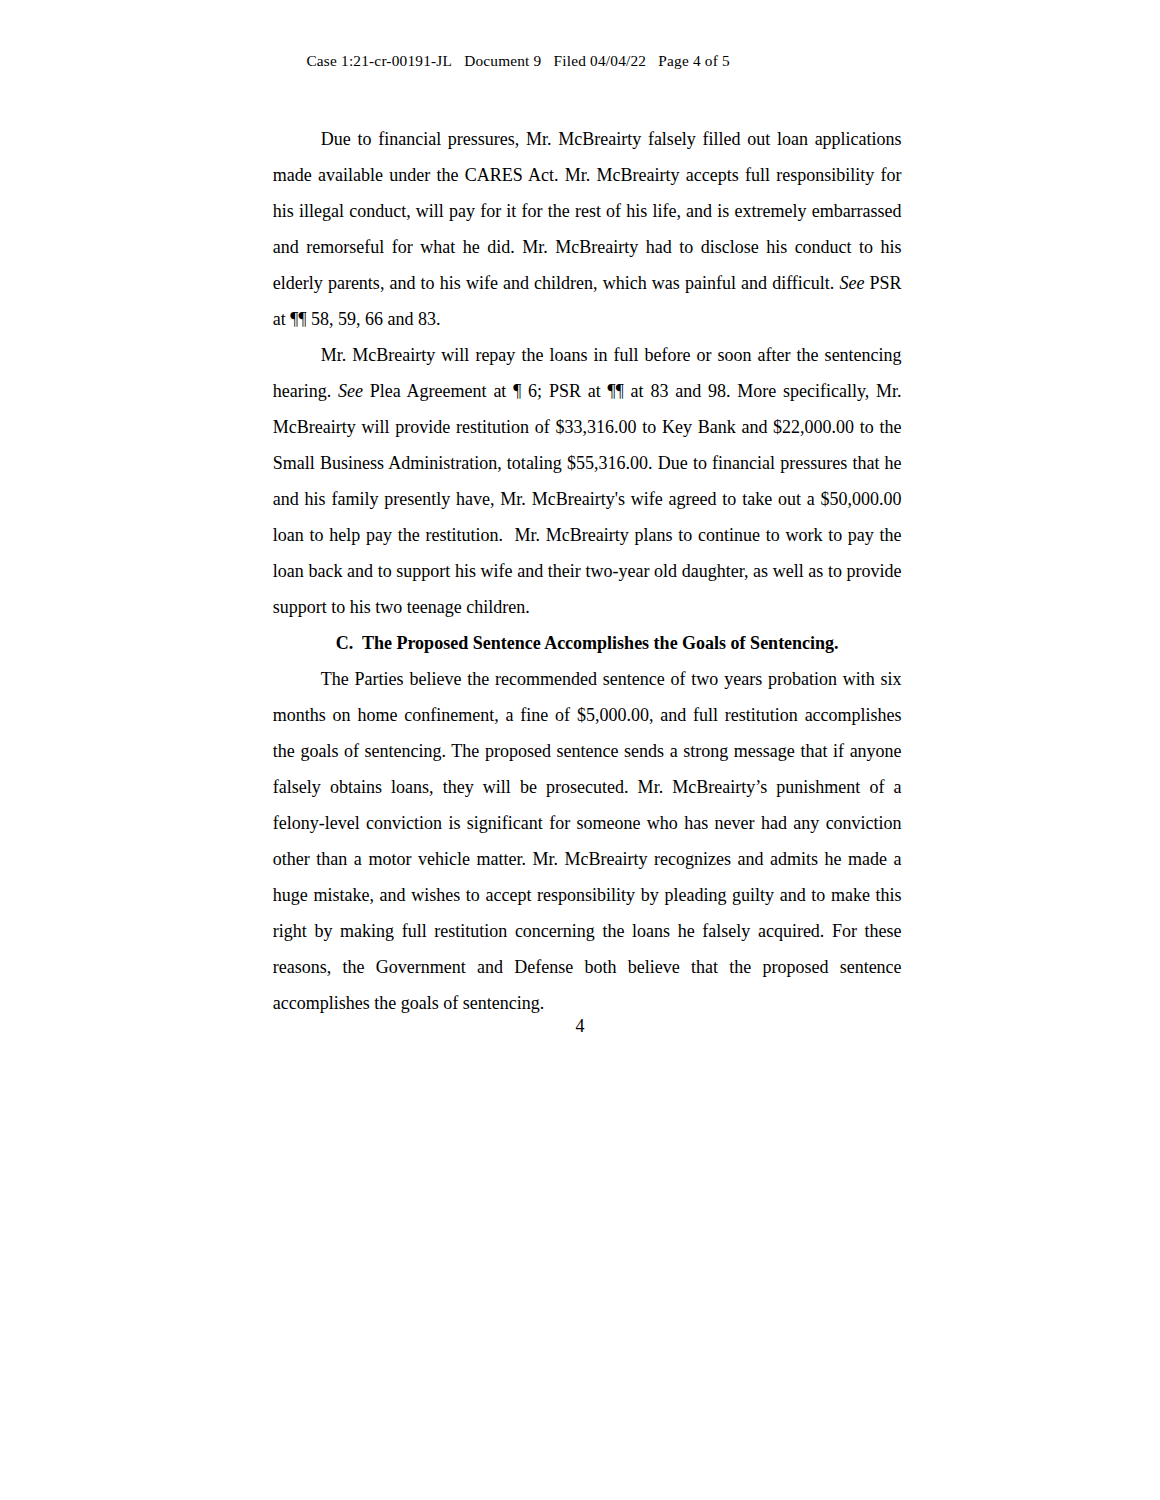Case 1:21-cr-00191-JL Document 9 Filed 04/04/22 Page 4 of 5
Due to financial pressures, Mr. McBreairty falsely filled out loan applications made available under the CARES Act. Mr. McBreairty accepts full responsibility for his illegal conduct, will pay for it for the rest of his life, and is extremely embarrassed and remorseful for what he did. Mr. McBreairty had to disclose his conduct to his elderly parents, and to his wife and children, which was painful and difficult. See PSR at ¶¶ 58, 59, 66 and 83.
Mr. McBreairty will repay the loans in full before or soon after the sentencing hearing. See Plea Agreement at ¶ 6; PSR at ¶¶ at 83 and 98. More specifically, Mr. McBreairty will provide restitution of $33,316.00 to Key Bank and $22,000.00 to the Small Business Administration, totaling $55,316.00. Due to financial pressures that he and his family presently have, Mr. McBreairty's wife agreed to take out a $50,000.00 loan to help pay the restitution. Mr. McBreairty plans to continue to work to pay the loan back and to support his wife and their two-year old daughter, as well as to provide support to his two teenage children.
C. The Proposed Sentence Accomplishes the Goals of Sentencing.
The Parties believe the recommended sentence of two years probation with six months on home confinement, a fine of $5,000.00, and full restitution accomplishes the goals of sentencing. The proposed sentence sends a strong message that if anyone falsely obtains loans, they will be prosecuted. Mr. McBreairty’s punishment of a felony-level conviction is significant for someone who has never had any conviction other than a motor vehicle matter. Mr. McBreairty recognizes and admits he made a huge mistake, and wishes to accept responsibility by pleading guilty and to make this right by making full restitution concerning the loans he falsely acquired. For these reasons, the Government and Defense both believe that the proposed sentence accomplishes the goals of sentencing.
4